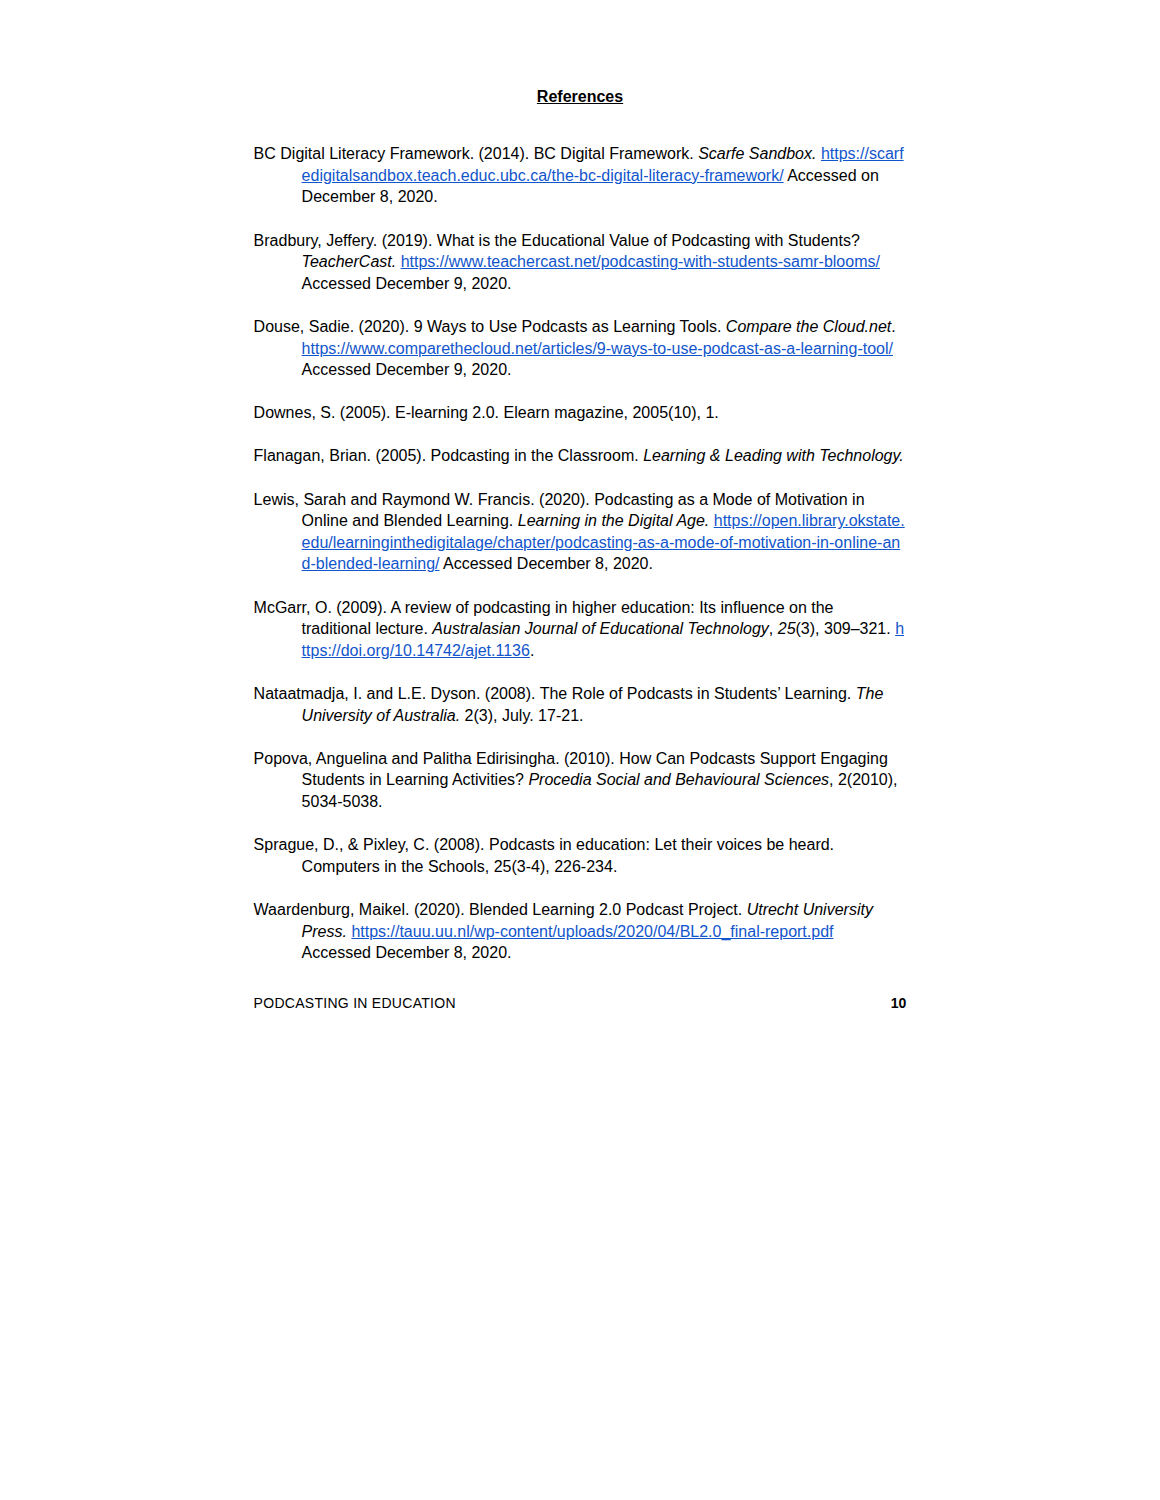References
BC Digital Literacy Framework. (2014). BC Digital Framework. Scarfe Sandbox. https://scarfedigitalsandbox.teach.educ.ubc.ca/the-bc-digital-literacy-framework/ Accessed on December 8, 2020.
Bradbury, Jeffery. (2019). What is the Educational Value of Podcasting with Students? TeacherCast. https://www.teachercast.net/podcasting-with-students-samr-blooms/ Accessed December 9, 2020.
Douse, Sadie. (2020). 9 Ways to Use Podcasts as Learning Tools. Compare the Cloud.net. https://www.comparethecloud.net/articles/9-ways-to-use-podcast-as-a-learning-tool/ Accessed December 9, 2020.
Downes, S. (2005). E-learning 2.0. Elearn magazine, 2005(10), 1.
Flanagan, Brian. (2005). Podcasting in the Classroom. Learning & Leading with Technology.
Lewis, Sarah and Raymond W. Francis. (2020). Podcasting as a Mode of Motivation in Online and Blended Learning. Learning in the Digital Age. https://open.library.okstate.edu/learninginthedigitalage/chapter/podcasting-as-a-mode-of-motivation-in-online-and-blended-learning/ Accessed December 8, 2020.
McGarr, O. (2009). A review of podcasting in higher education: Its influence on the traditional lecture. Australasian Journal of Educational Technology, 25(3), 309–321. https://doi.org/10.14742/ajet.1136.
Nataatmadja, I. and L.E. Dyson. (2008). The Role of Podcasts in Students’ Learning. The University of Australia. 2(3), July. 17-21.
Popova, Anguelina and Palitha Edirisingha. (2010). How Can Podcasts Support Engaging Students in Learning Activities? Procedia Social and Behavioural Sciences, 2(2010), 5034-5038.
Sprague, D., & Pixley, C. (2008). Podcasts in education: Let their voices be heard. Computers in the Schools, 25(3-4), 226-234.
Waardenburg, Maikel. (2020). Blended Learning 2.0 Podcast Project. Utrecht University Press. https://tauu.uu.nl/wp-content/uploads/2020/04/BL2.0_final-report.pdf Accessed December 8, 2020.
PODCASTING IN EDUCATION 10